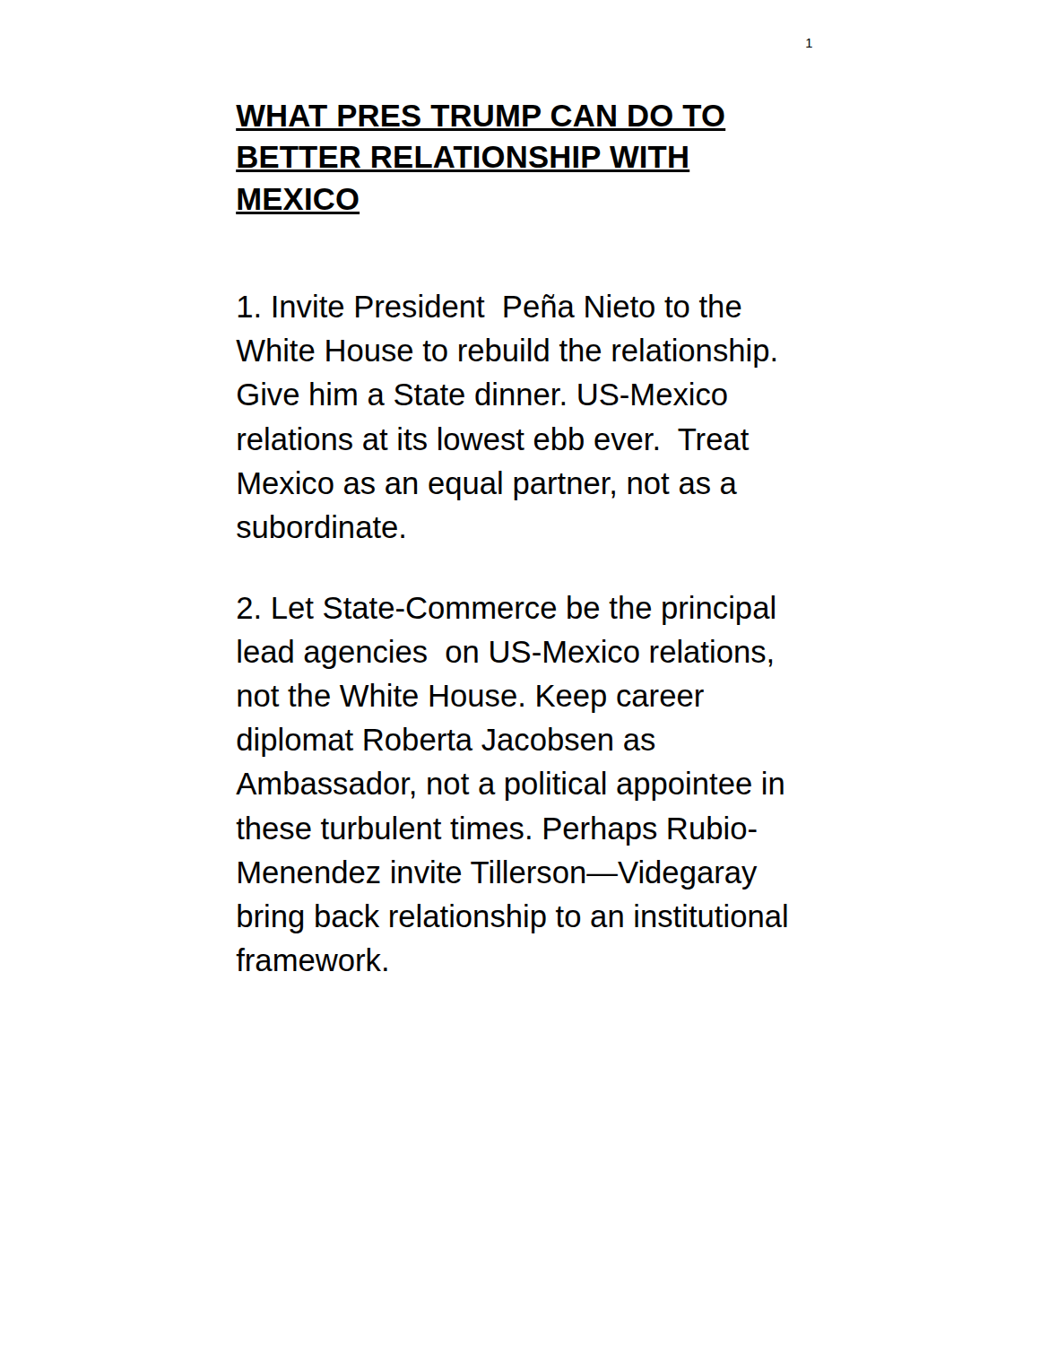1
WHAT PRES TRUMP CAN DO TO BETTER RELATIONSHIP WITH MEXICO
1. Invite President Peña Nieto to the White House to rebuild the relationship. Give him a State dinner. US-Mexico relations at its lowest ebb ever. Treat Mexico as an equal partner, not as a subordinate.
2. Let State-Commerce be the principal lead agencies on US-Mexico relations, not the White House. Keep career diplomat Roberta Jacobsen as Ambassador, not a political appointee in these turbulent times. Perhaps Rubio-Menendez invite Tillerson—Videgaray bring back relationship to an institutional framework.